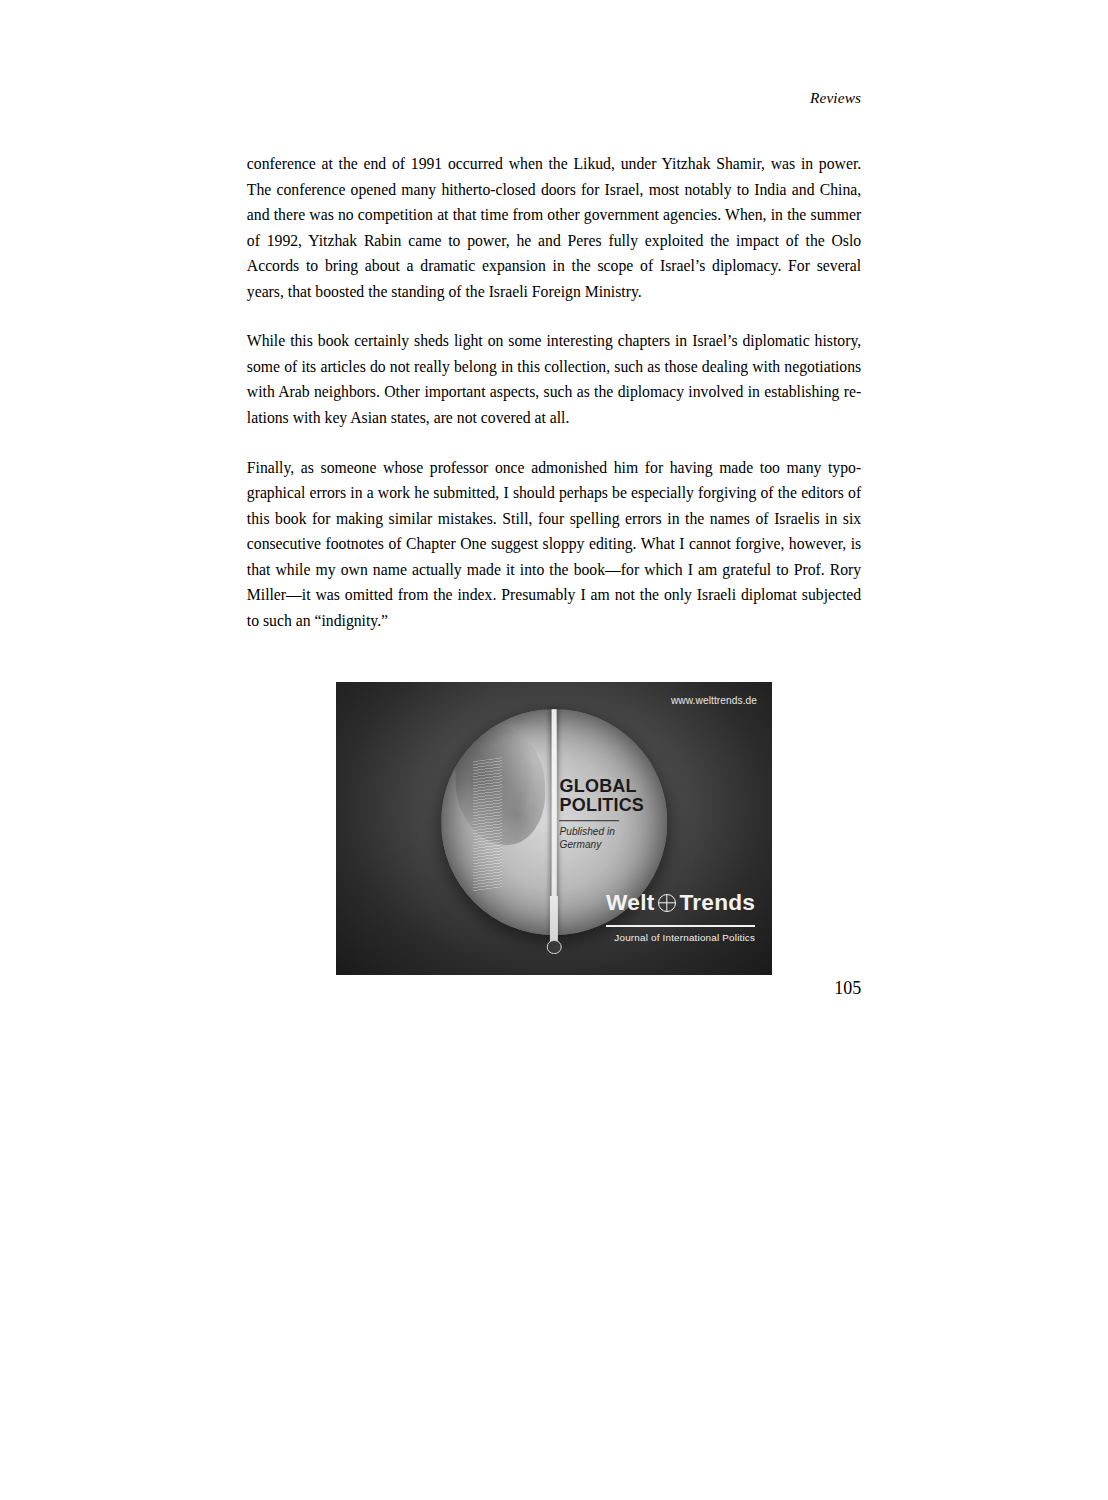Reviews
conference at the end of 1991 occurred when the Likud, under Yitzhak Shamir, was in power. The conference opened many hitherto-closed doors for Israel, most notably to India and China, and there was no competition at that time from other government agencies. When, in the summer of 1992, Yitzhak Rabin came to power, he and Peres fully exploited the impact of the Oslo Accords to bring about a dramatic expansion in the scope of Israel’s diplomacy. For several years, that boosted the standing of the Israeli Foreign Ministry.
While this book certainly sheds light on some interesting chapters in Israel’s diplomatic history, some of its articles do not really belong in this collection, such as those dealing with negotiations with Arab neighbors. Other important aspects, such as the diplomacy involved in establishing relations with key Asian states, are not covered at all.
Finally, as someone whose professor once admonished him for having made too many typographical errors in a work he submitted, I should perhaps be especially forgiving of the editors of this book for making similar mistakes. Still, four spelling errors in the names of Israelis in six consecutive footnotes of Chapter One suggest sloppy editing. What I cannot forgive, however, is that while my own name actually made it into the book—for which I am grateful to Prof. Rory Miller—it was omitted from the index. Presumably I am not the only Israeli diplomat subjected to such an “indignity.”
www.welttrends.de
GLOBAL
POLITICS
Published in
Germany
Welt Trends
Journal of International Politics
105